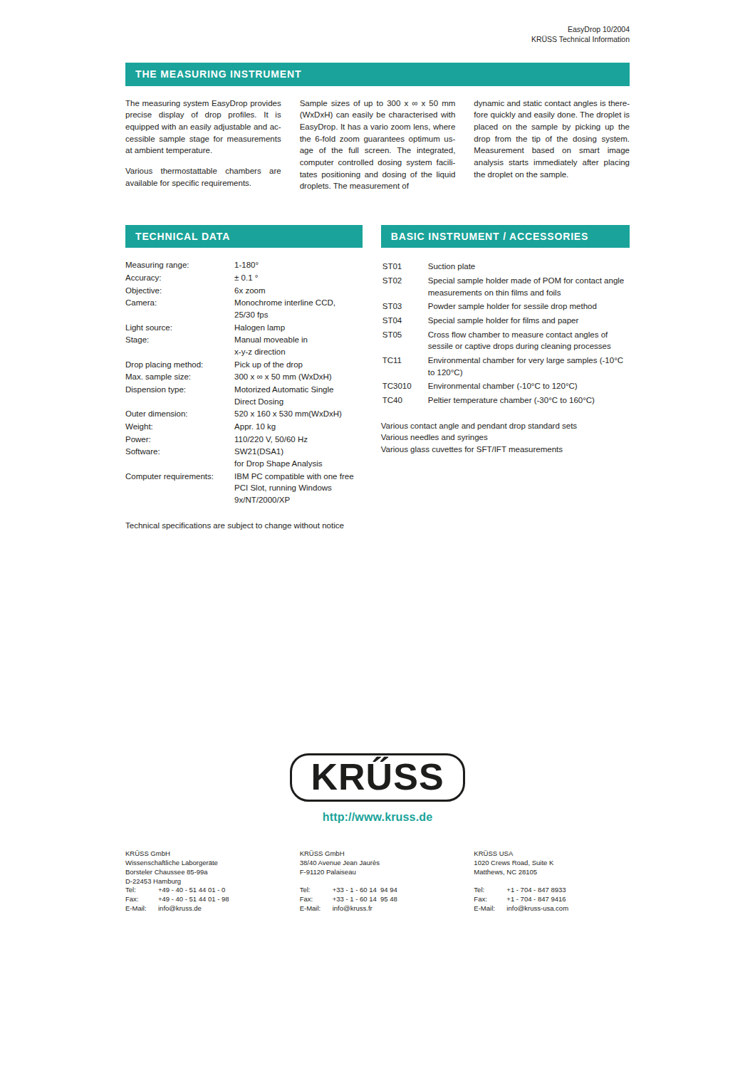EasyDrop 10/2004
KRÜSS Technical Information
THE MEASURING INSTRUMENT
The measuring system EasyDrop provides precise display of drop profiles. It is equipped with an easily adjustable and accessible sample stage for measurements at ambient temperature.
Various thermostattable chambers are available for specific requirements.
Sample sizes of up to 300 x ∞ x 50 mm (WxDxH) can easily be characterised with EasyDrop. It has a vario zoom lens, where the 6-fold zoom guarantees optimum usage of the full screen. The integrated, computer controlled dosing system facilitates positioning and dosing of the liquid droplets. The measurement of
dynamic and static contact angles is therefore quickly and easily done. The droplet is placed on the sample by picking up the drop from the tip of the dosing system. Measurement based on smart image analysis starts immediately after placing the droplet on the sample.
TECHNICAL DATA
| Measuring range: | 1-180° |
| Accuracy: | ± 0.1 ° |
| Objective: | 6x zoom |
| Camera: | Monochrome interline CCD, 25/30 fps |
| Light source: | Halogen lamp |
| Stage: | Manual moveable in x-y-z direction |
| Drop placing method: | Pick up of the drop |
| Max. sample size: | 300 x ∞ x 50 mm (WxDxH) |
| Dispension type: | Motorized Automatic Single Direct Dosing |
| Outer dimension: | 520 x 160 x 530 mm(WxDxH) |
| Weight: | Appr. 10 kg |
| Power: | 110/220 V, 50/60 Hz |
| Software: | SW21(DSA1) for Drop Shape Analysis |
| Computer requirements: | IBM PC compatible with one free PCI Slot, running Windows 9x/NT/2000/XP |
Technical specifications are subject to change without notice
BASIC INSTRUMENT / ACCESSORIES
| ST01 | Suction plate |
| ST02 | Special sample holder made of POM for contact angle measurements on thin films and foils |
| ST03 | Powder sample holder for sessile drop method |
| ST04 | Special sample holder for films and paper |
| ST05 | Cross flow chamber to measure contact angles of sessile or captive drops during cleaning processes |
| TC11 | Environmental chamber for very large samples (-10°C to 120°C) |
| TC3010 | Environmental chamber (-10°C to 120°C) |
| TC40 | Peltier temperature chamber (-30°C to 160°C) |
Various contact angle and pendant drop standard sets
Various needles and syringes
Various glass cuvettes for SFT/IFT measurements
KRŰSS
http://www.kruss.de
KRÜSS GmbH
Wissenschaftliche Laborgeräte
Borsteler Chaussee 85-99a
D-22453 Hamburg
Tel:+49 - 40 - 51 44 01 - 0
Fax:+49 - 40 - 51 44 01 - 98
E-Mail: info@kruss.de
KRÜSS GmbH
38/40 Avenue Jean Jaurès
F-91120 Palaiseau
Tel:+33 - 1 - 60 14 94 94
Fax:+33 - 1 - 60 14 95 48
E-Mail: info@kruss.fr
KRÜSS USA
1020 Crews Road, Suite K
Matthews, NC 28105
Tel:+1 - 704 - 847 8933
Fax:+1 - 704 - 847 9416
E-Mail: info@kruss-usa.com